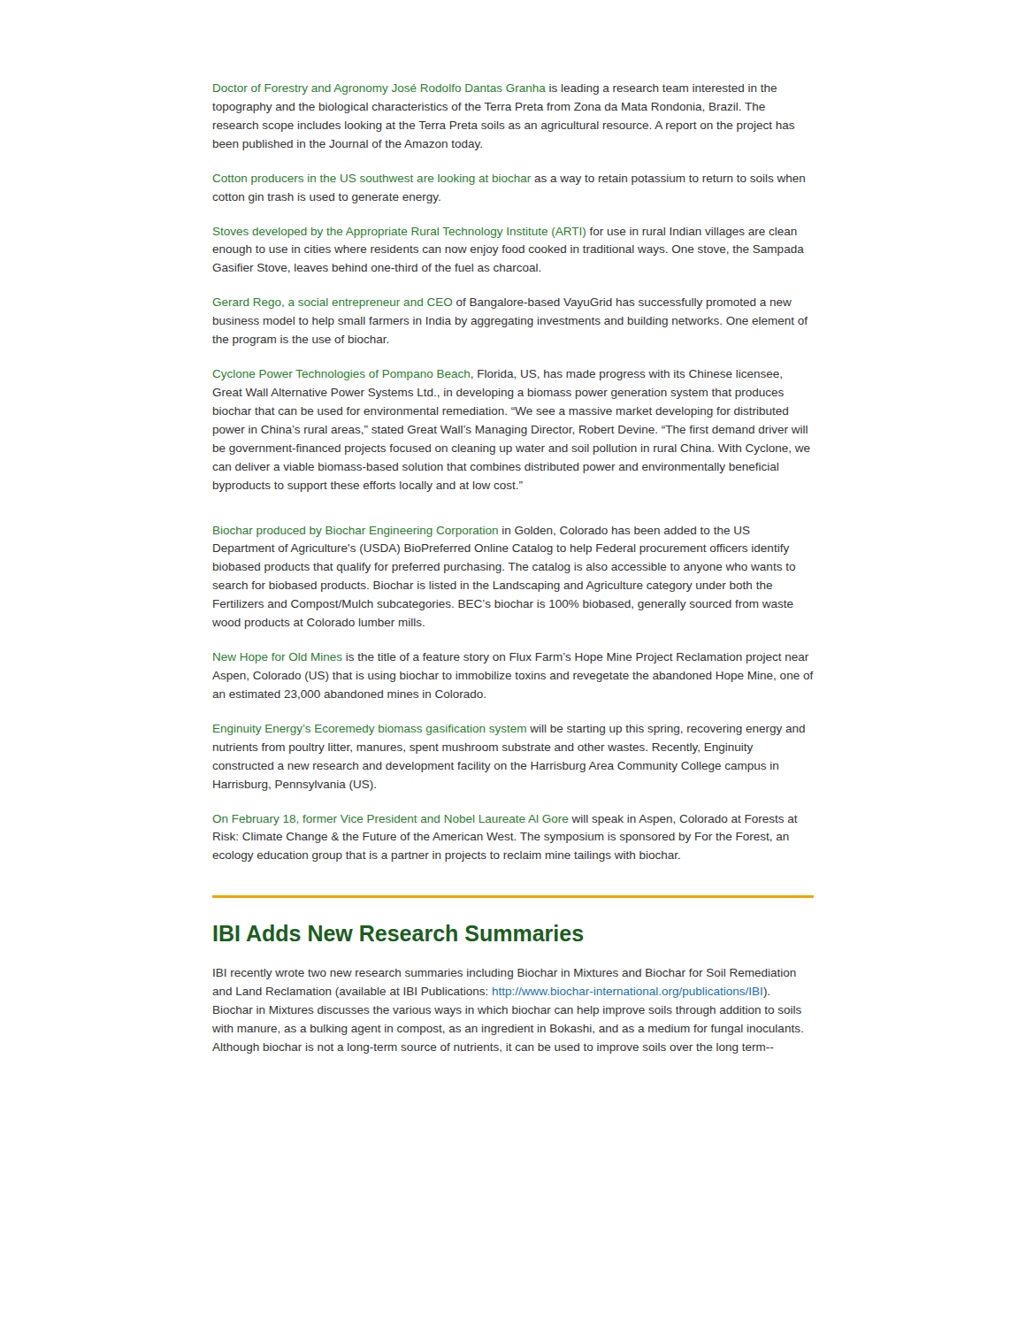Doctor of Forestry and Agronomy José Rodolfo Dantas Granha is leading a research team interested in the topography and the biological characteristics of the Terra Preta from Zona da Mata Rondonia, Brazil. The research scope includes looking at the Terra Preta soils as an agricultural resource. A report on the project has been published in the Journal of the Amazon today.
Cotton producers in the US southwest are looking at biochar as a way to retain potassium to return to soils when cotton gin trash is used to generate energy.
Stoves developed by the Appropriate Rural Technology Institute (ARTI) for use in rural Indian villages are clean enough to use in cities where residents can now enjoy food cooked in traditional ways. One stove, the Sampada Gasifier Stove, leaves behind one-third of the fuel as charcoal.
Gerard Rego, a social entrepreneur and CEO of Bangalore-based VayuGrid has successfully promoted a new business model to help small farmers in India by aggregating investments and building networks. One element of the program is the use of biochar.
Cyclone Power Technologies of Pompano Beach, Florida, US, has made progress with its Chinese licensee, Great Wall Alternative Power Systems Ltd., in developing a biomass power generation system that produces biochar that can be used for environmental remediation. “We see a massive market developing for distributed power in China’s rural areas,” stated Great Wall’s Managing Director, Robert Devine. “The first demand driver will be government-financed projects focused on cleaning up water and soil pollution in rural China. With Cyclone, we can deliver a viable biomass-based solution that combines distributed power and environmentally beneficial byproducts to support these efforts locally and at low cost.”
Biochar produced by Biochar Engineering Corporation in Golden, Colorado has been added to the US Department of Agriculture's (USDA) BioPreferred Online Catalog to help Federal procurement officers identify biobased products that qualify for preferred purchasing. The catalog is also accessible to anyone who wants to search for biobased products. Biochar is listed in the Landscaping and Agriculture category under both the Fertilizers and Compost/Mulch subcategories. BEC’s biochar is 100% biobased, generally sourced from waste wood products at Colorado lumber mills.
New Hope for Old Mines is the title of a feature story on Flux Farm’s Hope Mine Project Reclamation project near Aspen, Colorado (US) that is using biochar to immobilize toxins and revegetate the abandoned Hope Mine, one of an estimated 23,000 abandoned mines in Colorado.
Enginuity Energy’s Ecoremedy biomass gasification system will be starting up this spring, recovering energy and nutrients from poultry litter, manures, spent mushroom substrate and other wastes. Recently, Enginuity constructed a new research and development facility on the Harrisburg Area Community College campus in Harrisburg, Pennsylvania (US).
On February 18, former Vice President and Nobel Laureate Al Gore will speak in Aspen, Colorado at Forests at Risk: Climate Change & the Future of the American West. The symposium is sponsored by For the Forest, an ecology education group that is a partner in projects to reclaim mine tailings with biochar.
IBI Adds New Research Summaries
IBI recently wrote two new research summaries including Biochar in Mixtures and Biochar for Soil Remediation and Land Reclamation (available at IBI Publications: http://www.biochar-international.org/publications/IBI). Biochar in Mixtures discusses the various ways in which biochar can help improve soils through addition to soils with manure, as a bulking agent in compost, as an ingredient in Bokashi, and as a medium for fungal inoculants. Although biochar is not a long-term source of nutrients, it can be used to improve soils over the long term--